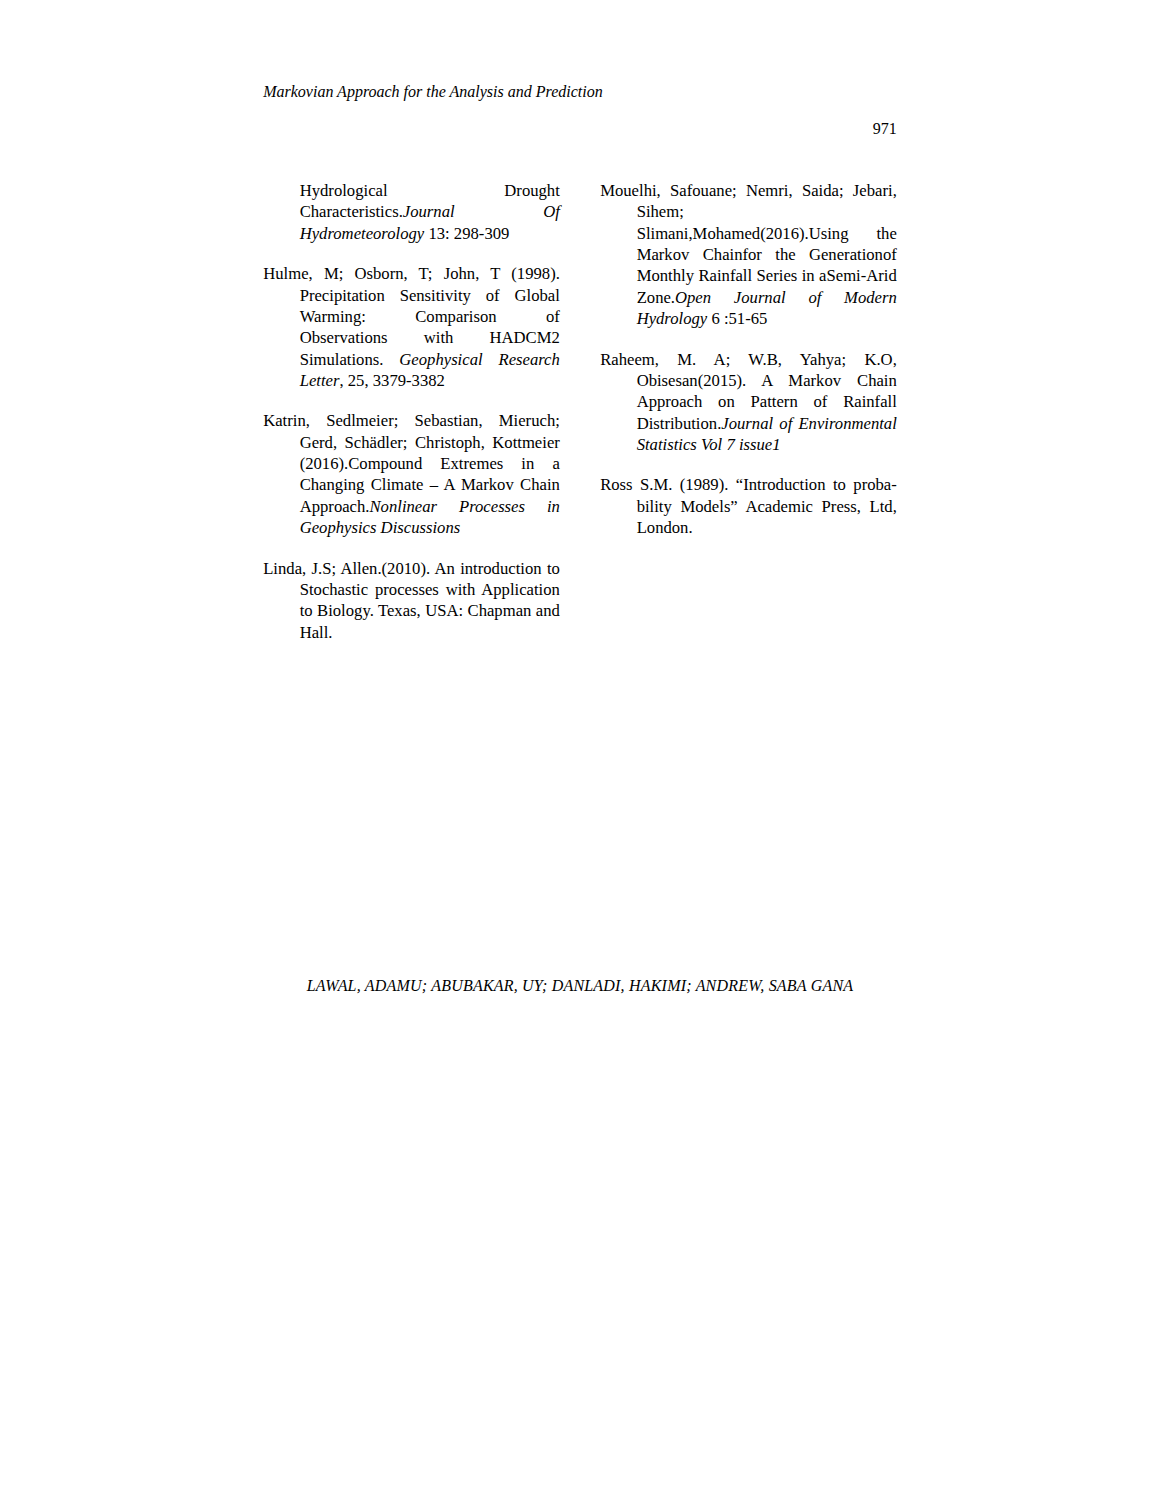Markovian Approach for the Analysis and Prediction
971
Hydrological Drought Characteristics.Journal Of Hydrometeorology 13: 298-309
Hulme, M; Osborn, T; John, T (1998). Precipitation Sensitivity of Global Warming: Comparison of Observations with HADCM2 Simulations. Geophysical Research Letter, 25, 3379-3382
Katrin, Sedlmeier; Sebastian, Mieruch; Gerd, Schädler; Christoph, Kottmeier (2016).Compound Extremes in a Changing Climate – A Markov Chain Approach.Nonlinear Processes in Geophysics Discussions
Linda, J.S; Allen.(2010). An introduction to Stochastic processes with Application to Biology. Texas, USA: Chapman and Hall.
Mouelhi, Safouane; Nemri, Saida; Jebari, Sihem; Slimani,Mohamed(2016).Using the Markov Chainfor the Generationof Monthly Rainfall Series in aSemi-Arid Zone.Open Journal of Modern Hydrology 6 :51-65
Raheem, M. A; W.B, Yahya; K.O, Obisesan(2015). A Markov Chain Approach on Pattern of Rainfall Distribution.Journal of Environmental Statistics Vol 7 issue1
Ross S.M. (1989). “Introduction to probability Models” Academic Press, Ltd, London.
LAWAL, ADAMU; ABUBAKAR, UY; DANLADI, HAKIMI; ANDREW, SABA GANA